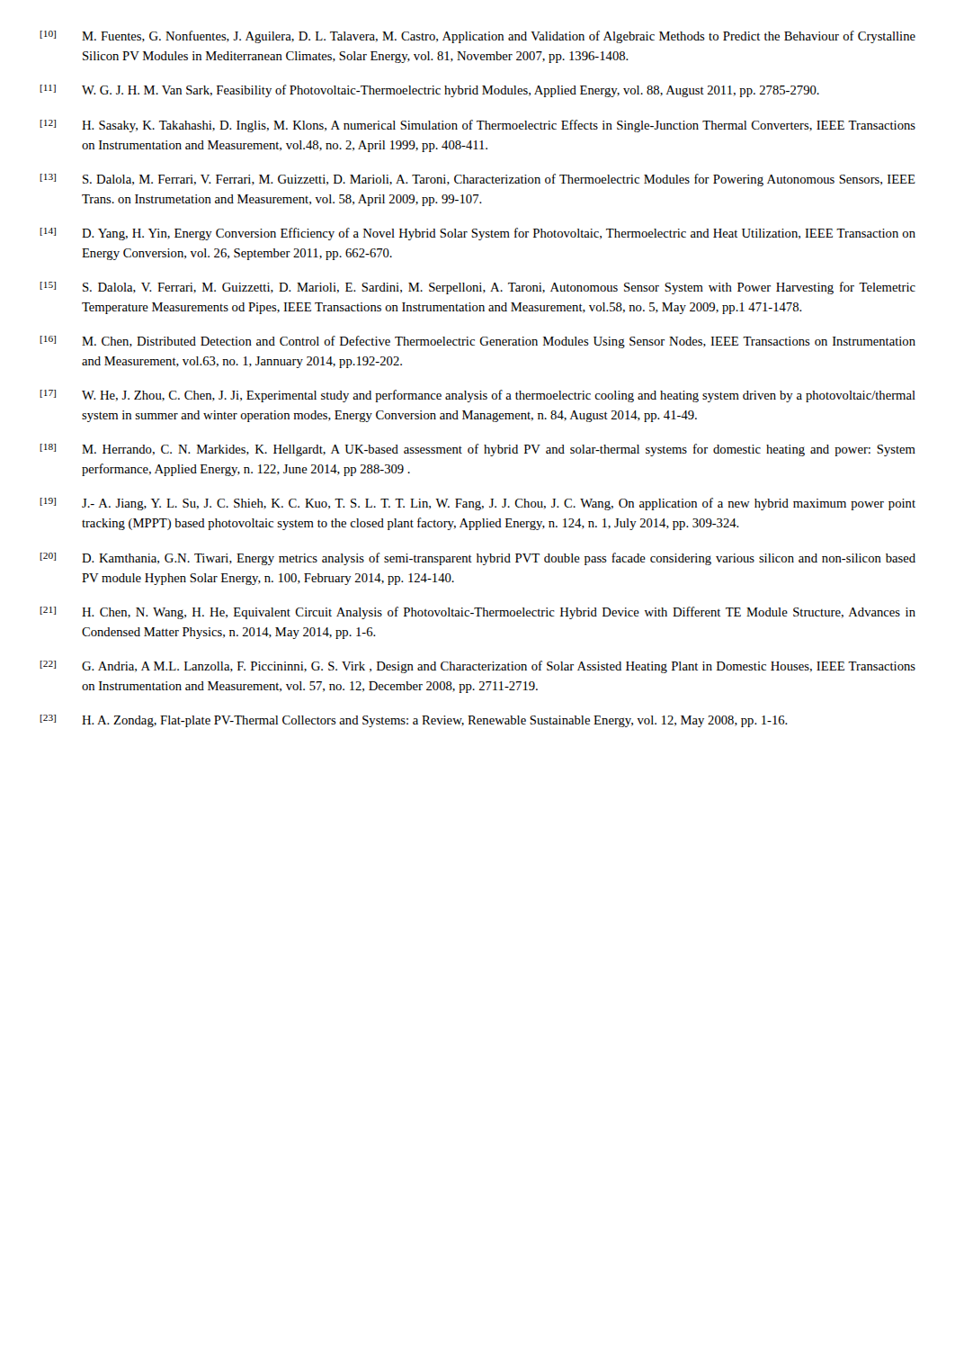M. Fuentes, G. Nonfuentes, J. Aguilera, D. L. Talavera, M. Castro, Application and Validation of Algebraic Methods to Predict the Behaviour of Crystalline Silicon PV Modules in Mediterranean Climates, Solar Energy, vol. 81, November 2007, pp. 1396-1408.
W. G. J. H. M. Van Sark, Feasibility of Photovoltaic-Thermoelectric hybrid Modules, Applied Energy, vol. 88, August 2011, pp. 2785-2790.
H. Sasaky, K. Takahashi, D. Inglis, M. Klons, A numerical Simulation of Thermoelectric Effects in Single-Junction Thermal Converters, IEEE Transactions on Instrumentation and Measurement, vol.48, no. 2, April 1999, pp. 408-411.
S. Dalola, M. Ferrari, V. Ferrari, M. Guizzetti, D. Marioli, A. Taroni, Characterization of Thermoelectric Modules for Powering Autonomous Sensors, IEEE Trans. on Instrumetation and Measurement, vol. 58, April 2009, pp. 99-107.
D. Yang, H. Yin, Energy Conversion Efficiency of a Novel Hybrid Solar System for Photovoltaic, Thermoelectric and Heat Utilization, IEEE Transaction on Energy Conversion, vol. 26, September 2011, pp. 662-670.
S. Dalola, V. Ferrari, M. Guizzetti, D. Marioli, E. Sardini, M. Serpelloni, A. Taroni, Autonomous Sensor System with Power Harvesting for Telemetric Temperature Measurements od Pipes, IEEE Transactions on Instrumentation and Measurement, vol.58, no. 5, May 2009, pp.1 471-1478.
M. Chen, Distributed Detection and Control of Defective Thermoelectric Generation Modules Using Sensor Nodes, IEEE Transactions on Instrumentation and Measurement, vol.63, no. 1, Jannuary 2014, pp.192-202.
W. He, J. Zhou, C. Chen, J. Ji, Experimental study and performance analysis of a thermoelectric cooling and heating system driven by a photovoltaic/thermal system in summer and winter operation modes, Energy Conversion and Management, n. 84, August 2014, pp. 41-49.
M. Herrando, C. N. Markides, K. Hellgardt, A UK-based assessment of hybrid PV and solar-thermal systems for domestic heating and power: System performance, Applied Energy, n. 122, June 2014, pp 288-309 .
J.- A. Jiang, Y. L. Su, J. C. Shieh, K. C. Kuo, T. S. L. T. T. Lin, W. Fang, J. J. Chou, J. C. Wang, On application of a new hybrid maximum power point tracking (MPPT) based photovoltaic system to the closed plant factory, Applied Energy, n. 124, n. 1, July 2014, pp. 309-324.
D. Kamthania, G.N. Tiwari, Energy metrics analysis of semi-transparent hybrid PVT double pass facade considering various silicon and non-silicon based PV module Hyphen Solar Energy, n. 100, February 2014, pp. 124-140.
H. Chen, N. Wang, H. He, Equivalent Circuit Analysis of Photovoltaic-Thermoelectric Hybrid Device with Different TE Module Structure, Advances in Condensed Matter Physics, n. 2014, May 2014, pp. 1-6.
G. Andria, A M.L. Lanzolla, F. Piccininni, G. S. Virk , Design and Characterization of Solar Assisted Heating Plant in Domestic Houses, IEEE Transactions on Instrumentation and Measurement, vol. 57, no. 12, December 2008, pp. 2711-2719.
H. A. Zondag, Flat-plate PV-Thermal Collectors and Systems: a Review, Renewable Sustainable Energy, vol. 12, May 2008, pp. 1-16.